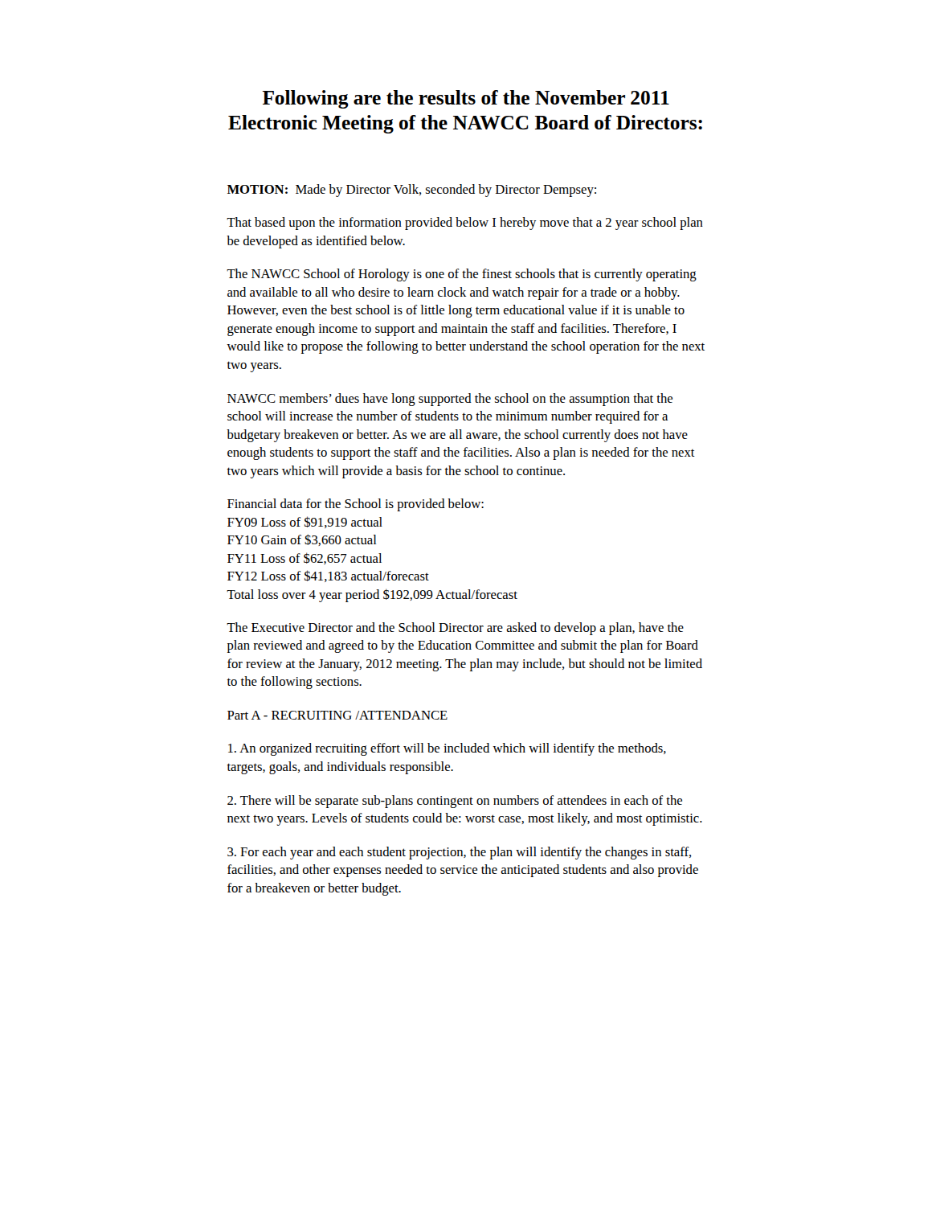Following are the results of the November 2011
Electronic Meeting of the NAWCC Board of Directors:
MOTION: Made by Director Volk, seconded by Director Dempsey:
That based upon the information provided below I hereby move that a 2 year school plan be developed as identified below.
The NAWCC School of Horology is one of the finest schools that is currently operating and available to all who desire to learn clock and watch repair for a trade or a hobby. However, even the best school is of little long term educational value if it is unable to generate enough income to support and maintain the staff and facilities. Therefore, I would like to propose the following to better understand the school operation for the next two years.
NAWCC members’ dues have long supported the school on the assumption that the school will increase the number of students to the minimum number required for a budgetary breakeven or better. As we are all aware, the school currently does not have enough students to support the staff and the facilities. Also a plan is needed for the next two years which will provide a basis for the school to continue.
Financial data for the School is provided below:
FY09 Loss of $91,919 actual
FY10 Gain of $3,660 actual
FY11 Loss of $62,657 actual
FY12 Loss of $41,183 actual/forecast
Total loss over 4 year period $192,099 Actual/forecast
The Executive Director and the School Director are asked to develop a plan, have the plan reviewed and agreed to by the Education Committee and submit the plan for Board for review at the January, 2012 meeting. The plan may include, but should not be limited to the following sections.
Part A - RECRUITING /ATTENDANCE
1. An organized recruiting effort will be included which will identify the methods, targets, goals, and individuals responsible.
2. There will be separate sub-plans contingent on numbers of attendees in each of the next two years. Levels of students could be: worst case, most likely, and most optimistic.
3. For each year and each student projection, the plan will identify the changes in staff, facilities, and other expenses needed to service the anticipated students and also provide for a breakeven or better budget.